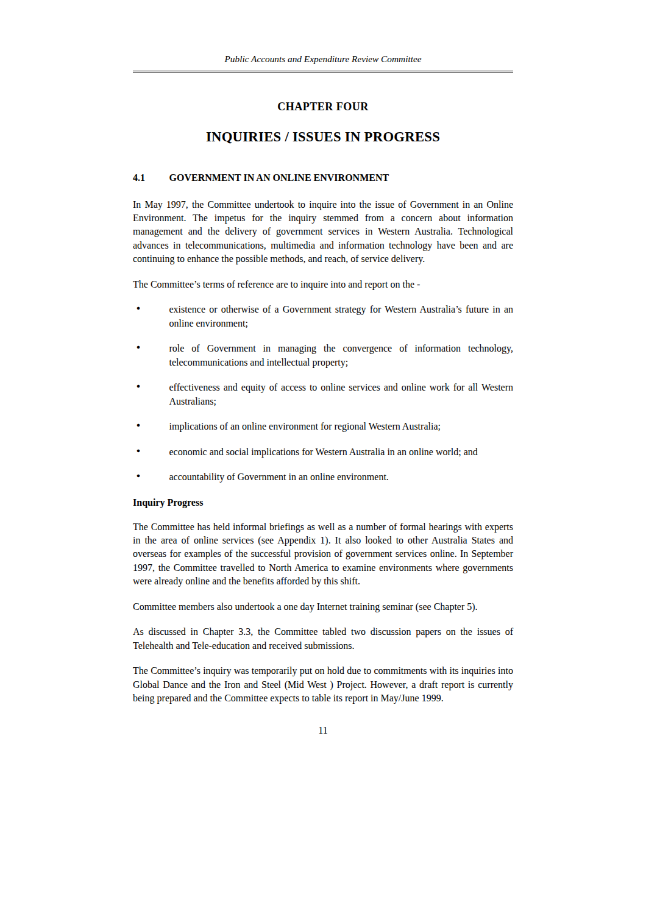Public Accounts and Expenditure Review Committee
CHAPTER FOUR
INQUIRIES / ISSUES IN PROGRESS
4.1 GOVERNMENT IN AN ONLINE ENVIRONMENT
In May 1997, the Committee undertook to inquire into the issue of Government in an Online Environment. The impetus for the inquiry stemmed from a concern about information management and the delivery of government services in Western Australia. Technological advances in telecommunications, multimedia and information technology have been and are continuing to enhance the possible methods, and reach, of service delivery.
The Committee’s terms of reference are to inquire into and report on the -
existence or otherwise of a Government strategy for Western Australia’s future in an online environment;
role of Government in managing the convergence of information technology, telecommunications and intellectual property;
effectiveness and equity of access to online services and online work for all Western Australians;
implications of an online environment for regional Western Australia;
economic and social implications for Western Australia in an online world; and
accountability of Government in an online environment.
Inquiry Progress
The Committee has held informal briefings as well as a number of formal hearings with experts in the area of online services (see Appendix 1). It also looked to other Australia States and overseas for examples of the successful provision of government services online. In September 1997, the Committee travelled to North America to examine environments where governments were already online and the benefits afforded by this shift.
Committee members also undertook a one day Internet training seminar (see Chapter 5).
As discussed in Chapter 3.3, the Committee tabled two discussion papers on the issues of Telehealth and Tele-education and received submissions.
The Committee’s inquiry was temporarily put on hold due to commitments with its inquiries into Global Dance and the Iron and Steel (Mid West ) Project. However, a draft report is currently being prepared and the Committee expects to table its report in May/June 1999.
11